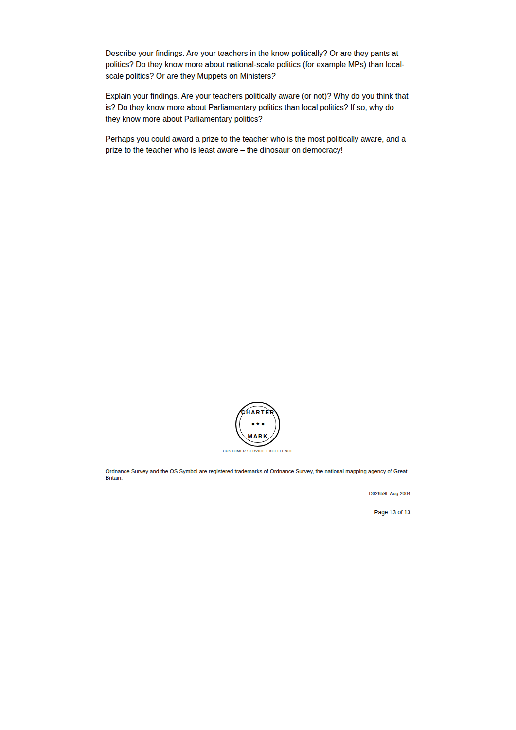Describe your findings. Are your teachers in the know politically? Or are they pants at politics? Do they know more about national-scale politics (for example MPs) than local-scale politics? Or are they Muppets on Ministers?
Explain your findings. Are your teachers politically aware (or not)? Why do you think that is? Do they know more about Parliamentary politics than local politics? If so, why do they know more about Parliamentary politics?
Perhaps you could award a prize to the teacher who is the most politically aware, and a prize to the teacher who is least aware – the dinosaur on democracy!
CHARTER
● ★ ●
MARK
Customer Service Excellence
Ordnance Survey and the OS Symbol are registered trademarks of Ordnance Survey, the national mapping agency of Great Britain.
D02659f Aug 2004
Page 13 of 13